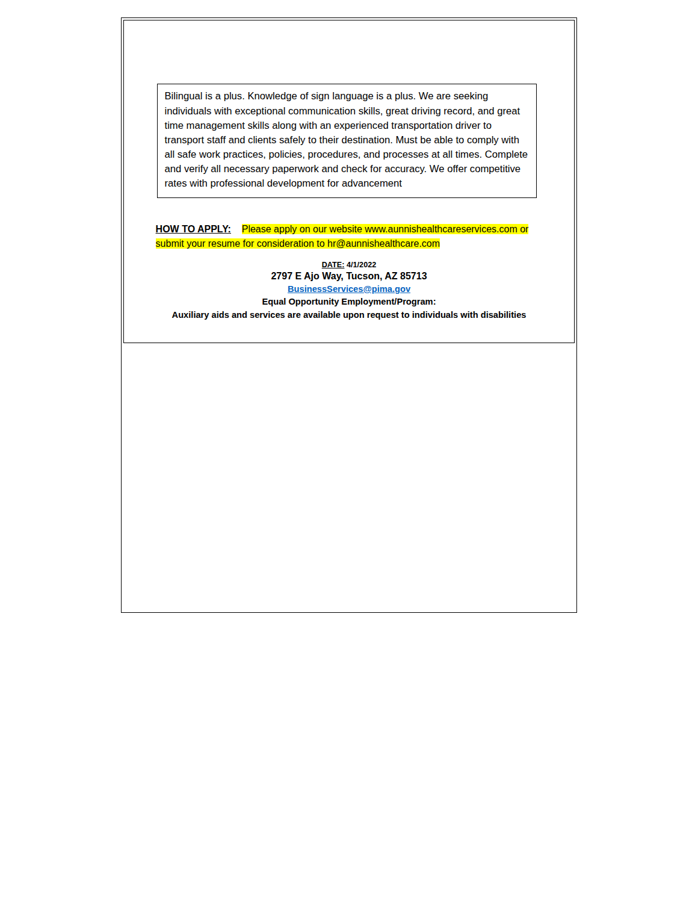Bilingual is a plus. Knowledge of sign language is a plus. We are seeking individuals with exceptional communication skills, great driving record, and great time management skills along with an experienced transportation driver to transport staff and clients safely to their destination. Must be able to comply with all safe work practices, policies, procedures, and processes at all times. Complete and verify all necessary paperwork and check for accuracy. We offer competitive rates with professional development for advancement
HOW TO APPLY: Please apply on our website www.aunnishealthcareservices.com or submit your resume for consideration to hr@aunnishealthcare.com
DATE: 4/1/2022
2797 E Ajo Way, Tucson, AZ 85713
BusinessServices@pima.gov
Equal Opportunity Employment/Program:
Auxiliary aids and services are available upon request to individuals with disabilities